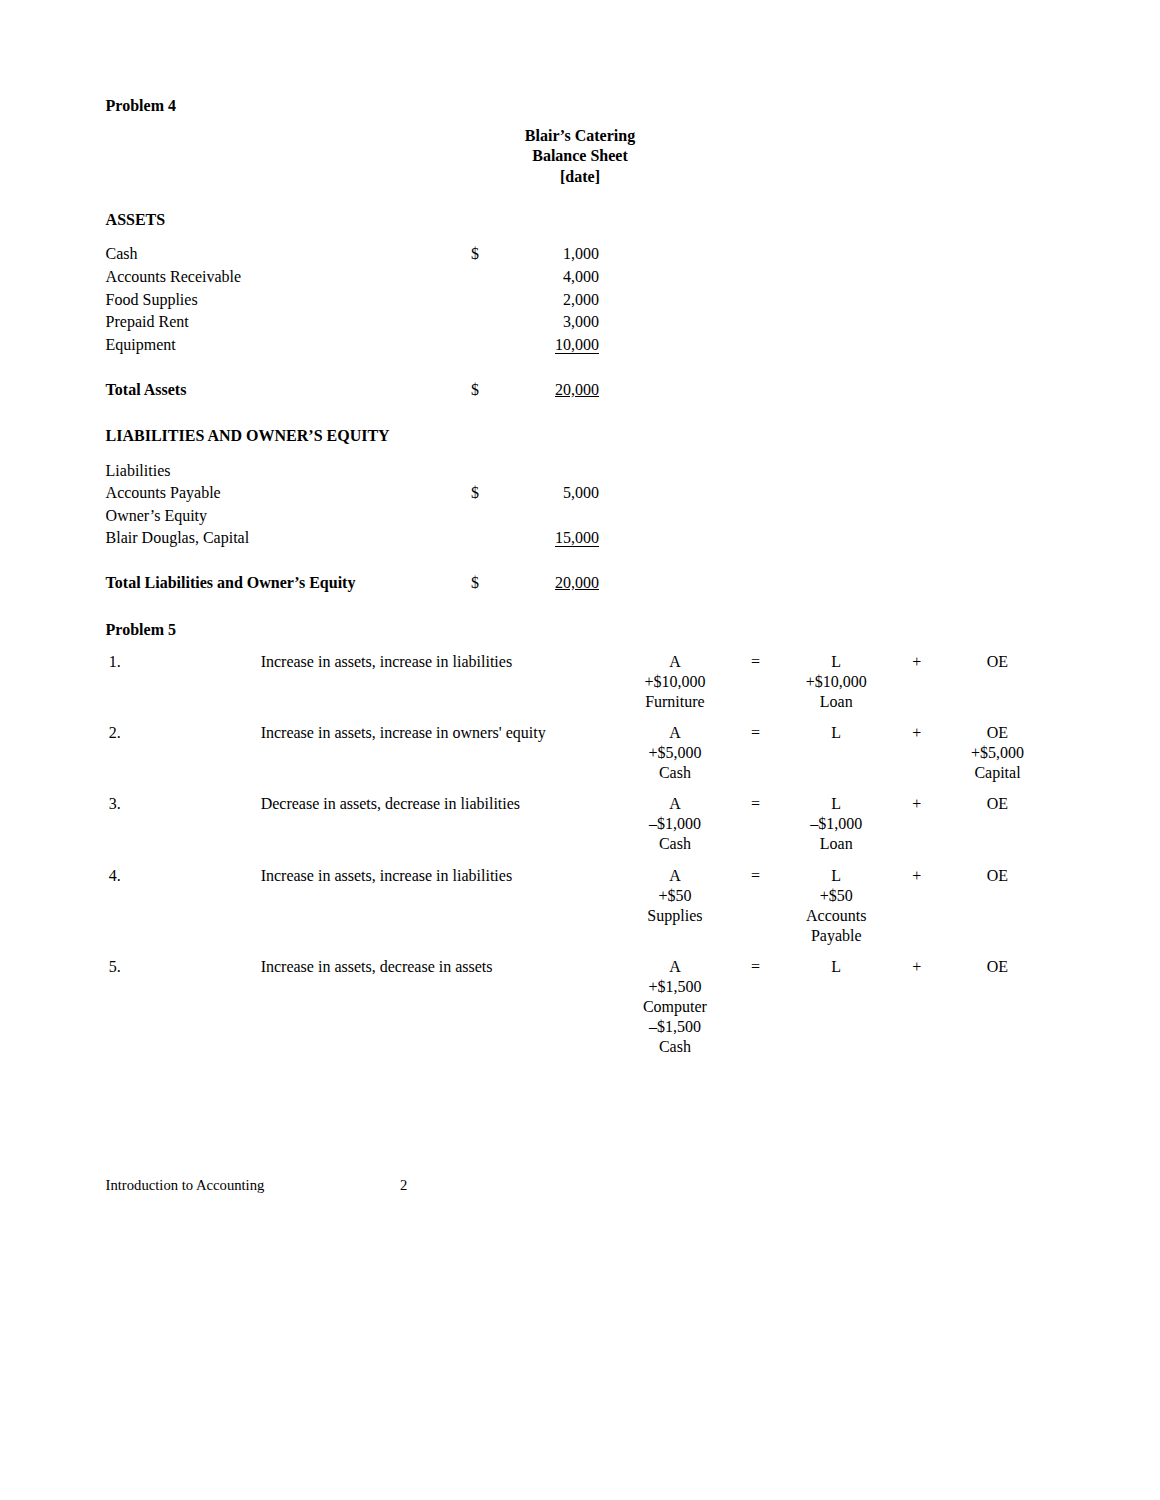Problem 4
Blair’s Catering
Balance Sheet
[date]
ASSETS
| Cash | $ | 1,000 |
| Accounts Receivable | | 4,000 |
| Food Supplies | | 2,000 |
| Prepaid Rent | | 3,000 |
| Equipment | | 10,000 |
| Total Assets | $ | 20,000 |
LIABILITIES AND OWNER’S EQUITY
| Liabilities | | |
| Accounts Payable | $ | 5,000 |
| Owner’s Equity | | |
| Blair Douglas, Capital | | 15,000 |
| Total Liabilities and Owner’s Equity | $ | 20,000 |
Problem 5
| 1. | Increase in assets, increase in liabilities | A +$10,000 Furniture | = | L +$10,000 Loan | + | OE |
| 2. | Increase in assets, increase in owners' equity | A +$5,000 Cash | = | L | + | OE +$5,000 Capital |
| 3. | Decrease in assets, decrease in liabilities | A –$1,000 Cash | = | L –$1,000 Loan | + | OE |
| 4. | Increase in assets, increase in liabilities | A +$50 Supplies | = | L +$50 Accounts Payable | + | OE |
| 5. | Increase in assets, decrease in assets | A +$1,500 Computer –$1,500 Cash | = | L | + | OE |
Introduction to Accounting 2